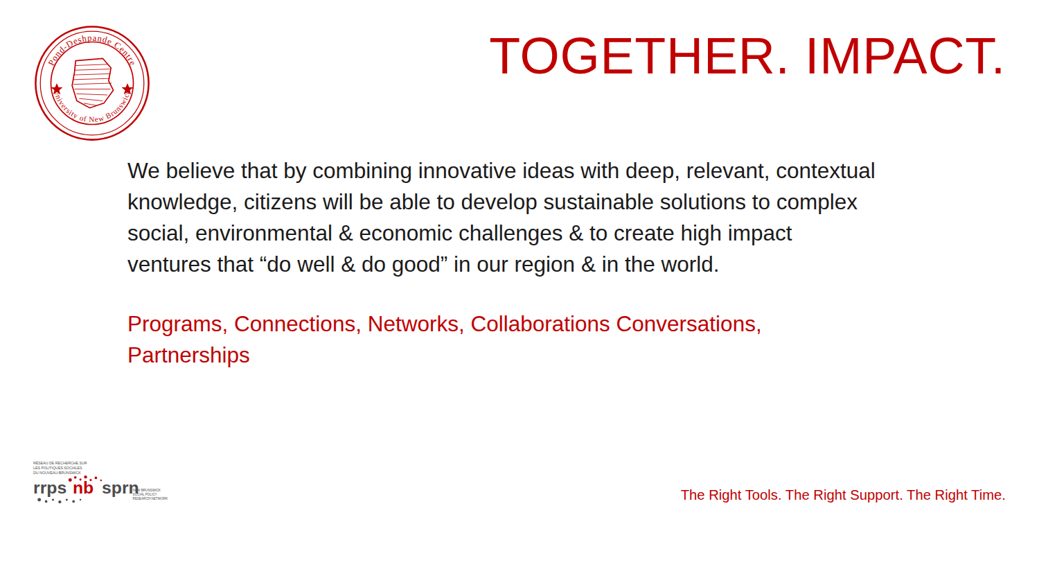Pond-Deshpande Centre University of New Brunswick
TOGETHER. IMPACT.
We believe that by combining innovative ideas with deep, relevant, contextual knowledge, citizens will be able to develop sustainable solutions to complex social, environmental & economic challenges & to create high impact ventures that “do well & do good” in our region & in the world.
Programs, Connections, Networks, Collaborations Conversations, Partnerships
RÉSEAU DE RECHERCHE SUR LES POLITIQUES SOCIALES DU NOUVEAU-BRUNSWICK rrps nb sprn NEW BRUNSWICK SOCIAL POLICY RESEARCH NETWORK
The Right Tools. The Right Support. The Right Time.